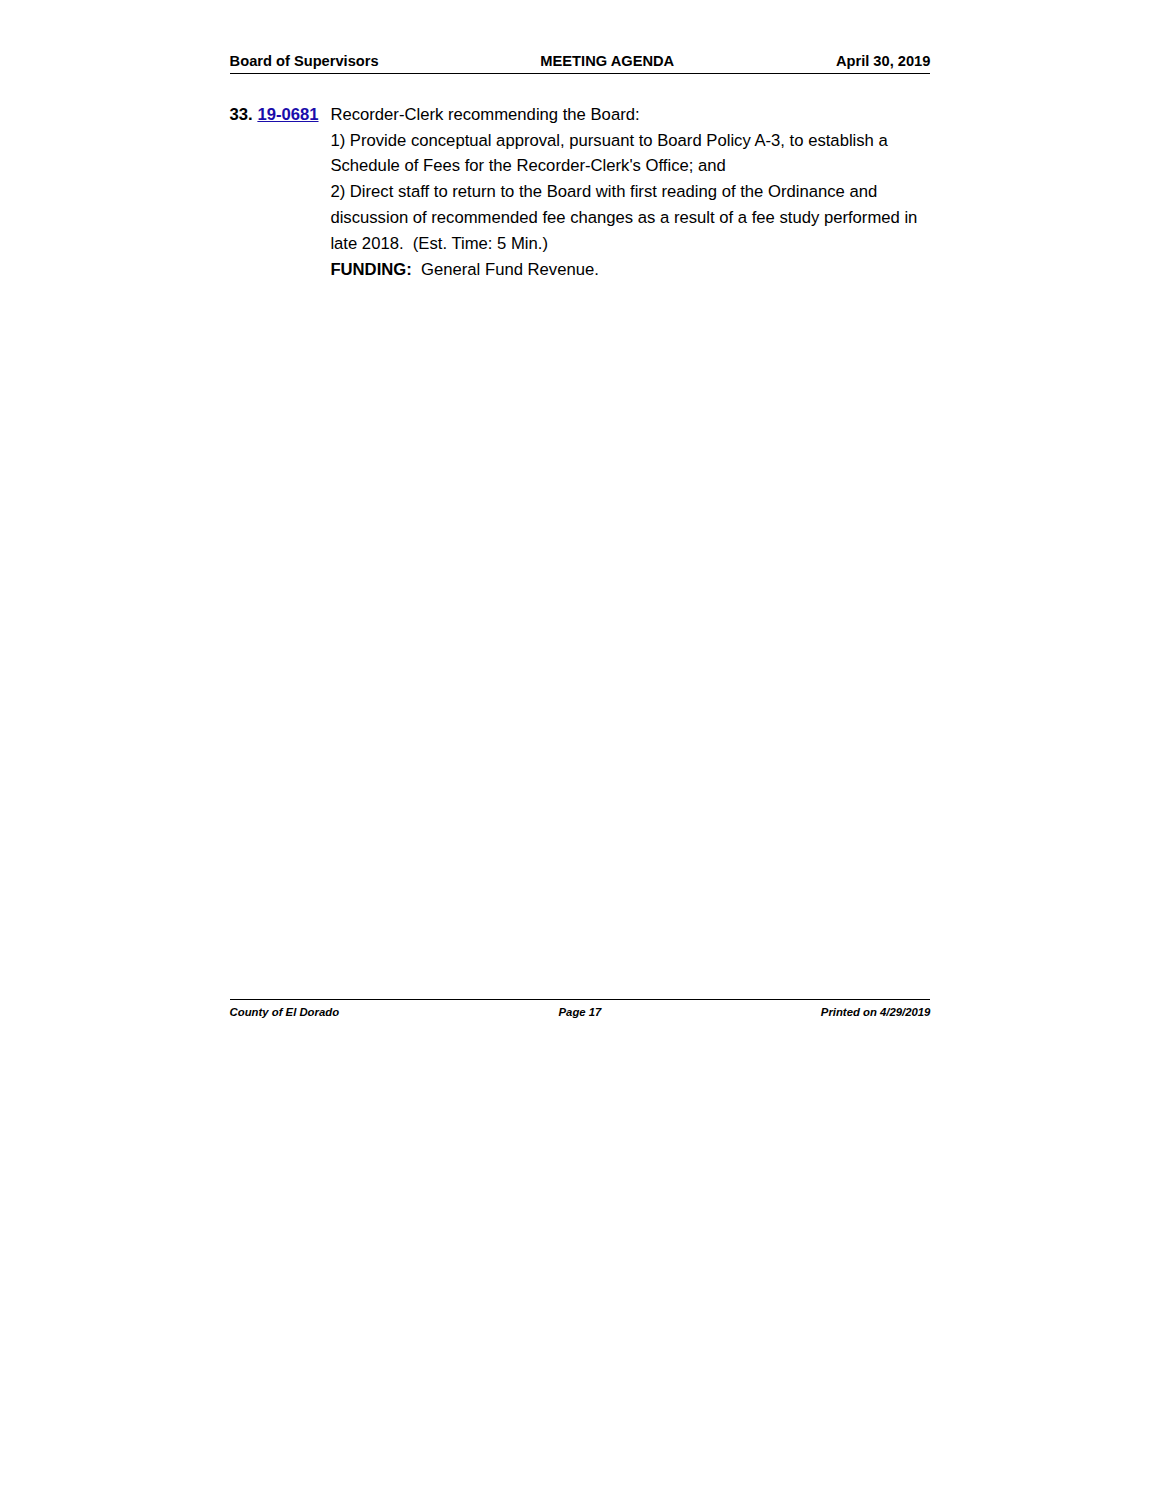Board of Supervisors
MEETING AGENDA
April 30, 2019
33. 19-0681
Recorder-Clerk recommending the Board:
1) Provide conceptual approval, pursuant to Board Policy A-3, to establish a Schedule of Fees for the Recorder-Clerk's Office; and
2) Direct staff to return to the Board with first reading of the Ordinance and discussion of recommended fee changes as a result of a fee study performed in late 2018. (Est. Time: 5 Min.)
FUNDING: General Fund Revenue.
County of El Dorado
Page 17
Printed on 4/29/2019